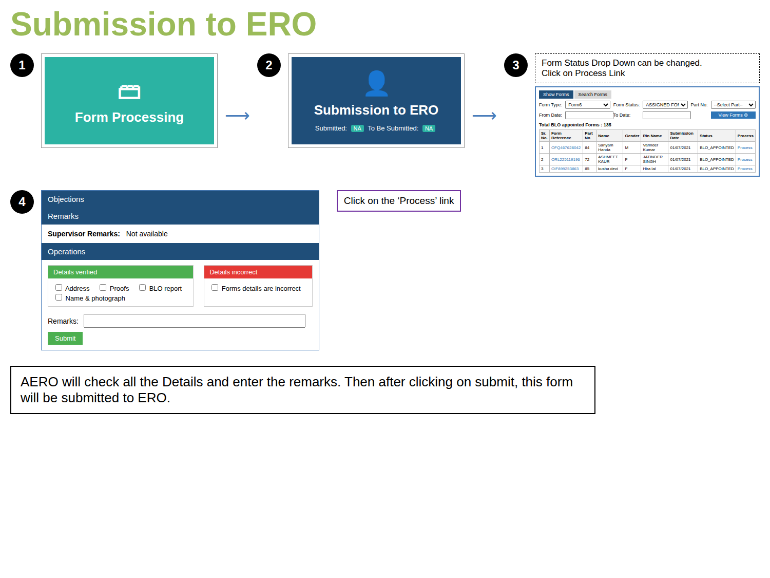Submission to ERO
1
🗃
Form Processing
⟶
2
👤
Submission to ERO
Submitted: NA To Be Submitted: NA
⟶
3
Form Status Drop Down can be changed.
Click on Process Link
Show Forms
Search Forms
Form Type: Form6 Form Status: ASSIGNED FOR V Part No: --Select Part-- From Date: To Date: View Forms ⚙
Total BLO appointed Forms : 135
| Sr. No. | Form Reference | Part No | Name | Gender | Rln Name | Submission Date | Status | Process |
| --- | --- | --- | --- | --- | --- | --- | --- | --- |
| 1 | OFQ467628042 | 84 | Sanyam Handa | M | Varinder Kumar | 01/07/2021 | BLO_APPOINTED | Process |
| 2 | ORL225119196 | 72 | ASHMEET KAUR | F | JATINDER SINGH | 01/07/2021 | BLO_APPOINTED | Process |
| 3 | OIF899253863 | 85 | kusha devi | F | Hira lal | 01/07/2021 | BLO_APPOINTED | Process |
4
Objections
Remarks
Supervisor Remarks: Not available
Operations
Details verified
Address Proofs BLO report
Name & photograph
Details incorrect
Forms details are incorrect
Remarks:
Submit
Click on the ‘Process’ link
AERO will check all the Details and enter the remarks. Then after clicking on submit, this form will be submitted to ERO.